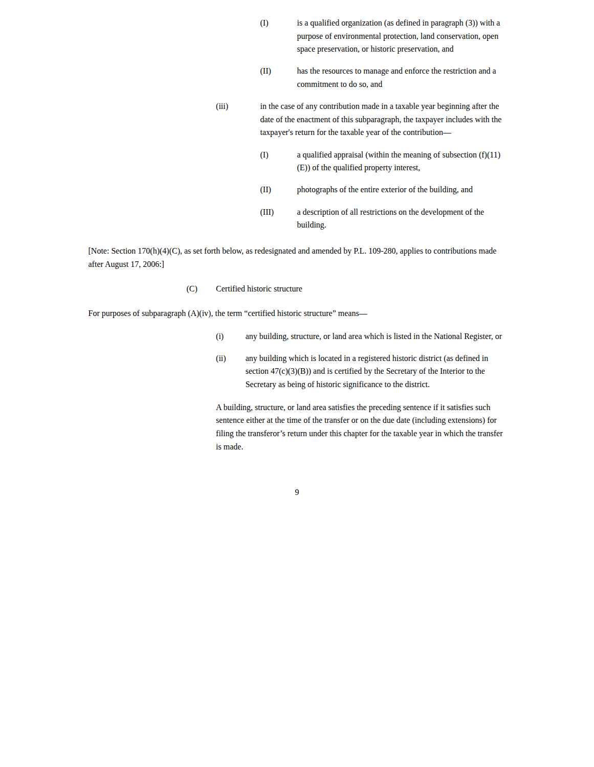(I) is a qualified organization (as defined in paragraph (3)) with a purpose of environmental protection, land conservation, open space preservation, or historic preservation, and
(II) has the resources to manage and enforce the restriction and a commitment to do so, and
(iii) in the case of any contribution made in a taxable year beginning after the date of the enactment of this subparagraph, the taxpayer includes with the taxpayer's return for the taxable year of the contribution—
(I) a qualified appraisal (within the meaning of subsection (f)(11)(E)) of the qualified property interest,
(II) photographs of the entire exterior of the building, and
(III) a description of all restrictions on the development of the building.
[Note: Section 170(h)(4)(C), as set forth below, as redesignated and amended by P.L. 109-280, applies to contributions made after August 17, 2006:]
(C) Certified historic structure
For purposes of subparagraph (A)(iv), the term “certified historic structure” means—
(i) any building, structure, or land area which is listed in the National Register, or
(ii) any building which is located in a registered historic district (as defined in section 47(c)(3)(B)) and is certified by the Secretary of the Interior to the Secretary as being of historic significance to the district.
A building, structure, or land area satisfies the preceding sentence if it satisfies such sentence either at the time of the transfer or on the due date (including extensions) for filing the transferor’s return under this chapter for the taxable year in which the transfer is made.
9